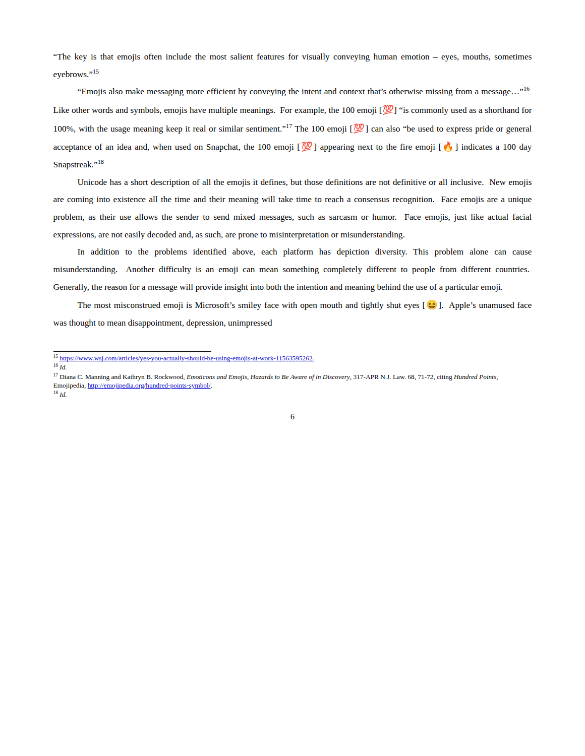“The key is that emojis often include the most salient features for visually conveying human emotion – eyes, mouths, sometimes eyebrows.”15
“Emojis also make messaging more efficient by conveying the intent and context that’s otherwise missing from a message…”16 Like other words and symbols, emojis have multiple meanings. For example, the 100 emoji [💯] “is commonly used as a shorthand for 100%, with the usage meaning keep it real or similar sentiment.”17 The 100 emoji [💯] can also “be used to express pride or general acceptance of an idea and, when used on Snapchat, the 100 emoji [💯] appearing next to the fire emoji [🔥] indicates a 100 day Snapstreak.”18
Unicode has a short description of all the emojis it defines, but those definitions are not definitive or all inclusive. New emojis are coming into existence all the time and their meaning will take time to reach a consensus recognition. Face emojis are a unique problem, as their use allows the sender to send mixed messages, such as sarcasm or humor. Face emojis, just like actual facial expressions, are not easily decoded and, as such, are prone to misinterpretation or misunderstanding.
In addition to the problems identified above, each platform has depiction diversity. This problem alone can cause misunderstanding. Another difficulty is an emoji can mean something completely different to people from different countries. Generally, the reason for a message will provide insight into both the intention and meaning behind the use of a particular emoji.
The most misconstrued emoji is Microsoft’s smiley face with open mouth and tightly shut eyes [😆]. Apple’s unamused face was thought to mean disappointment, depression, unimpressed
15 https://www.wsj.com/articles/yes-you-actually-should-be-using-emojis-at-work-11563595262.
16 Id.
17 Diana C. Manning and Kathryn B. Rockwood, Emoticons and Emojis, Hazards to Be Aware of in Discovery, 317-APR N.J. Law. 68, 71-72, citing Hundred Points, Emojipedia, http://emojipedia.org/hundred-points-symbol/.
18 Id.
6